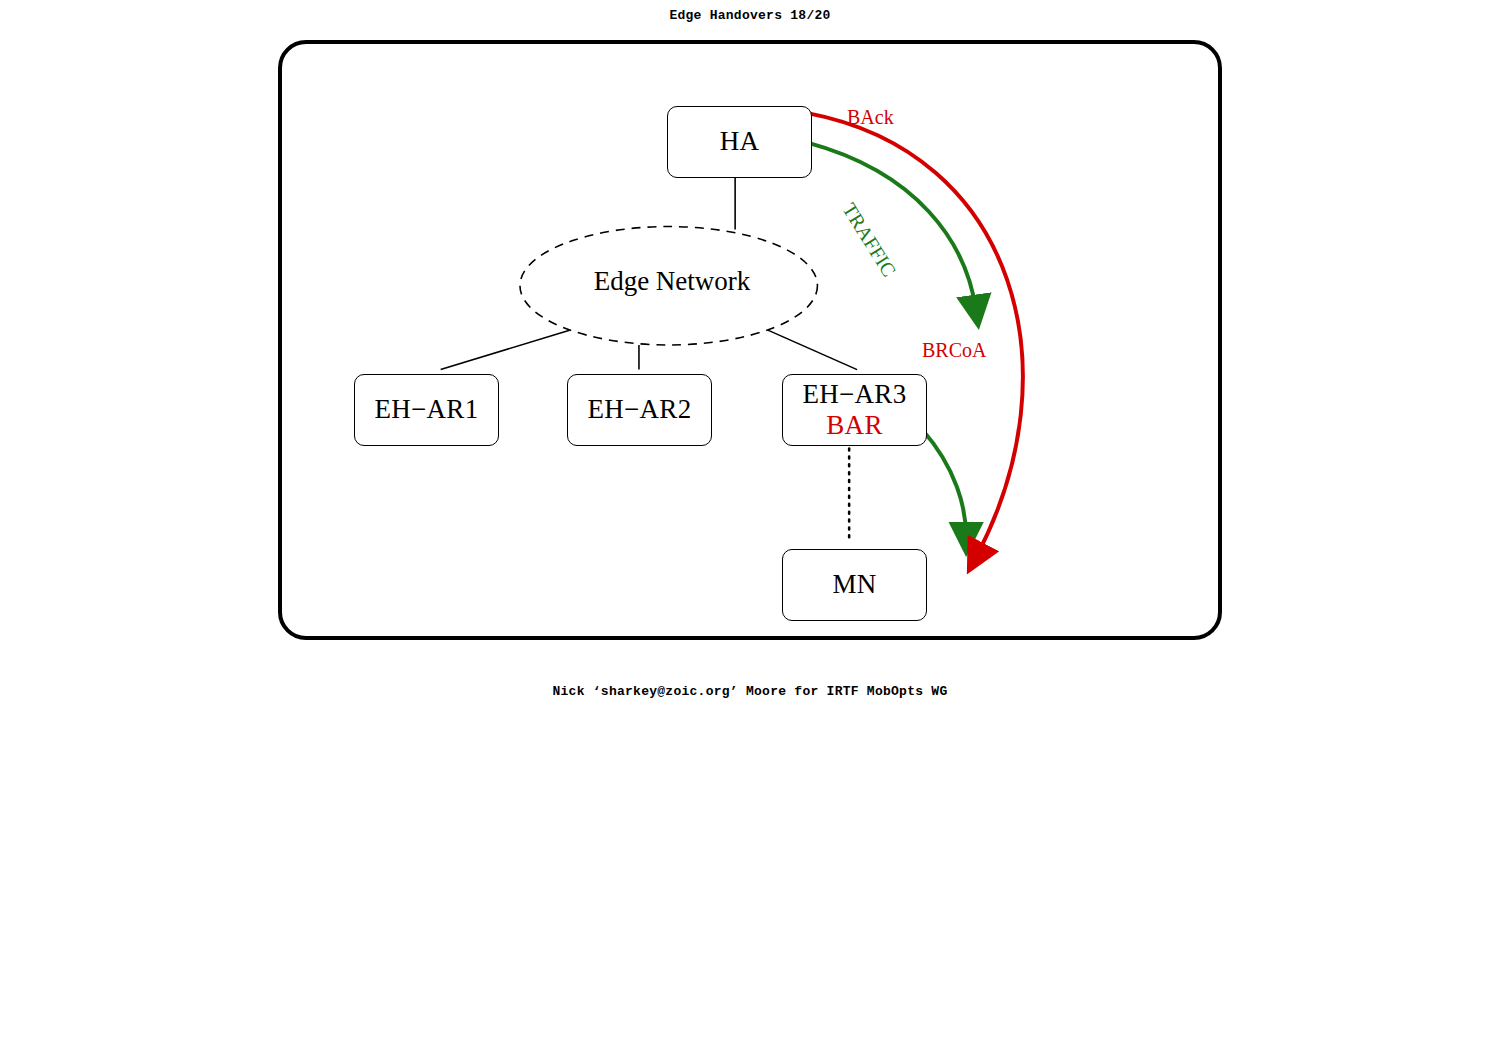Edge Handovers 18/20
HA
Edge Network
EH−AR1
EH−AR2
EH−AR3 BAR
MN
BAck
TRAFFIC
BRCoA
Nick ‘sharkey@zoic.org’ Moore for IRTF MobOpts WG